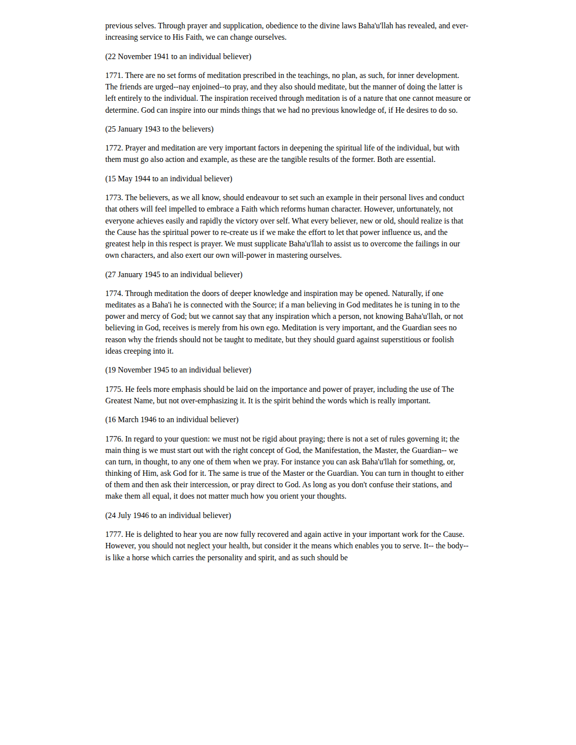previous selves. Through prayer and supplication, obedience to the divine laws Baha'u'llah has revealed, and ever-increasing service to His Faith, we can change ourselves.
(22 November 1941 to an individual believer)
1771. There are no set forms of meditation prescribed in the teachings, no plan, as such, for inner development. The friends are urged--nay enjoined--to pray, and they also should meditate, but the manner of doing the latter is left entirely to the individual. The inspiration received through meditation is of a nature that one cannot measure or determine. God can inspire into our minds things that we had no previous knowledge of, if He desires to do so.
(25 January 1943 to the believers)
1772. Prayer and meditation are very important factors in deepening the spiritual life of the individual, but with them must go also action and example, as these are the tangible results of the former. Both are essential.
(15 May 1944 to an individual believer)
1773. The believers, as we all know, should endeavour to set such an example in their personal lives and conduct that others will feel impelled to embrace a Faith which reforms human character. However, unfortunately, not everyone achieves easily and rapidly the victory over self. What every believer, new or old, should realize is that the Cause has the spiritual power to re-create us if we make the effort to let that power influence us, and the greatest help in this respect is prayer. We must supplicate Baha'u'llah to assist us to overcome the failings in our own characters, and also exert our own will-power in mastering ourselves.
(27 January 1945 to an individual believer)
1774. Through meditation the doors of deeper knowledge and inspiration may be opened. Naturally, if one meditates as a Baha'i he is connected with the Source; if a man believing in God meditates he is tuning in to the power and mercy of God; but we cannot say that any inspiration which a person, not knowing Baha'u'llah, or not believing in God, receives is merely from his own ego. Meditation is very important, and the Guardian sees no reason why the friends should not be taught to meditate, but they should guard against superstitious or foolish ideas creeping into it.
(19 November 1945 to an individual believer)
1775. He feels more emphasis should be laid on the importance and power of prayer, including the use of The Greatest Name, but not over-emphasizing it. It is the spirit behind the words which is really important.
(16 March 1946 to an individual believer)
1776. In regard to your question: we must not be rigid about praying; there is not a set of rules governing it; the main thing is we must start out with the right concept of God, the Manifestation, the Master, the Guardian-- we can turn, in thought, to any one of them when we pray. For instance you can ask Baha'u'llah for something, or, thinking of Him, ask God for it. The same is true of the Master or the Guardian. You can turn in thought to either of them and then ask their intercession, or pray direct to God. As long as you don't confuse their stations, and make them all equal, it does not matter much how you orient your thoughts.
(24 July 1946 to an individual believer)
1777. He is delighted to hear you are now fully recovered and again active in your important work for the Cause. However, you should not neglect your health, but consider it the means which enables you to serve. It-- the body--is like a horse which carries the personality and spirit, and as such should be